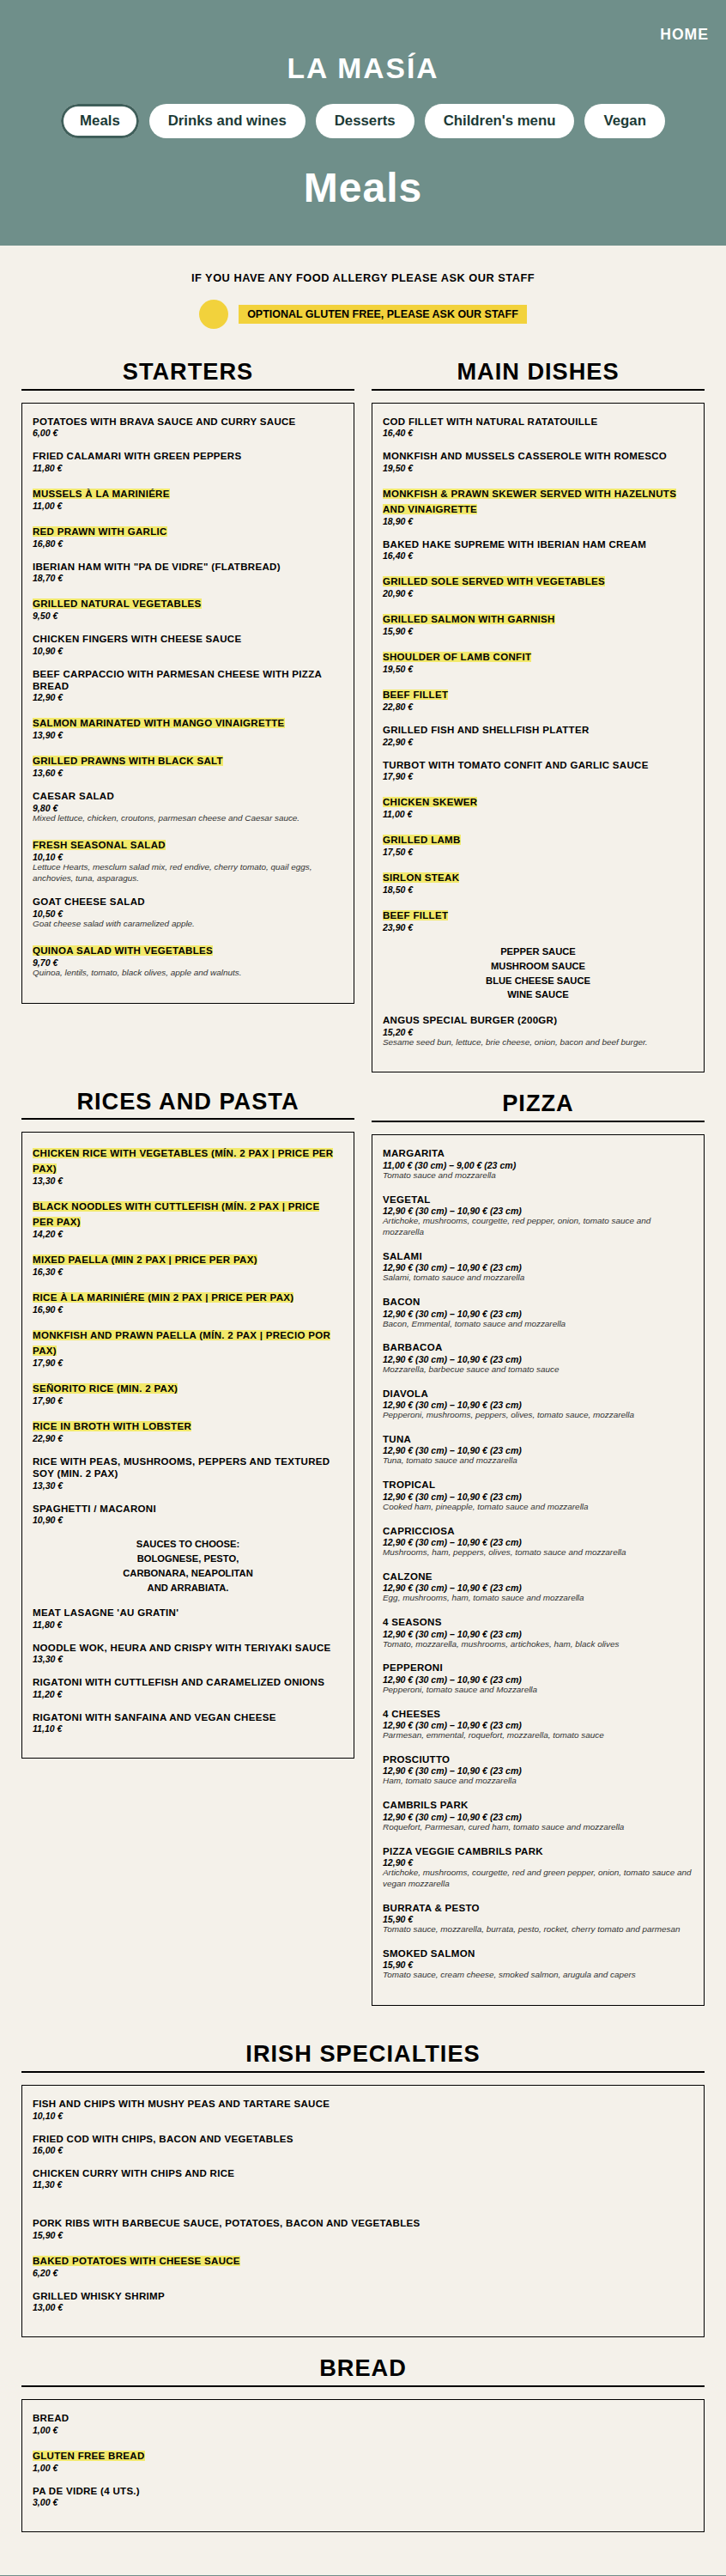HOME
LA MASÍA
Meals Drinks and wines Desserts Children's menu Vegan
Meals
IF YOU HAVE ANY FOOD ALLERGY PLEASE ASK OUR STAFF
OPTIONAL GLUTEN FREE, PLEASE ASK OUR STAFF
STARTERS
POTATOES WITH BRAVA SAUCE AND CURRY SAUCE
6,00 €
FRIED CALAMARI WITH GREEN PEPPERS
11,80 €
MUSSELS À LA MARINIÉRE
11,00 €
RED PRAWN WITH GARLIC
16,80 €
IBERIAN HAM WITH "PA DE VIDRE" (FLATBREAD)
18,70 €
GRILLED NATURAL VEGETABLES
9,50 €
CHICKEN FINGERS WITH CHEESE SAUCE
10,90 €
BEEF CARPACCIO WITH PARMESAN CHEESE WITH PIZZA BREAD
12,90 €
SALMON MARINATED WITH MANGO VINAIGRETTE
13,90 €
GRILLED PRAWNS WITH BLACK SALT
13,60 €
CAESAR SALAD
9,80 €
Mixed lettuce, chicken, croutons, parmesan cheese and Caesar sauce.
FRESH SEASONAL SALAD
10,10 €
Lettuce Hearts, mesclum salad mix, red endive, cherry tomato, quail eggs, anchovies, tuna, asparagus.
GOAT CHEESE SALAD
10,50 €
Goat cheese salad with caramelized apple.
QUINOA SALAD WITH VEGETABLES
9,70 €
Quinoa, lentils, tomato, black olives, apple and walnuts.
MAIN DISHES
COD FILLET WITH NATURAL RATATOUILLE
16,40 €
MONKFISH AND MUSSELS CASSEROLE WITH ROMESCO
19,50 €
MONKFISH & PRAWN SKEWER SERVED WITH HAZELNUTS AND VINAIGRETTE
18,90 €
BAKED HAKE SUPREME WITH IBERIAN HAM CREAM
16,40 €
GRILLED SOLE SERVED WITH VEGETABLES
20,90 €
GRILLED SALMON WITH GARNISH
15,90 €
SHOULDER OF LAMB CONFIT
19,50 €
BEEF FILLET
22,80 €
GRILLED FISH AND SHELLFISH PLATTER
22,90 €
TURBOT WITH TOMATO CONFIT AND GARLIC SAUCE
17,90 €
CHICKEN SKEWER
11,00 €
GRILLED LAMB
17,50 €
SIRLON STEAK
18,50 €
BEEF FILLET
23,90 €
PEPPER SAUCE
MUSHROOM SAUCE
BLUE CHEESE SAUCE
WINE SAUCE
ANGUS SPECIAL BURGER (200GR)
15,20 €
Sesame seed bun, lettuce, brie cheese, onion, bacon and beef burger.
RICES AND PASTA
CHICKEN RICE WITH VEGETABLES (MÍN. 2 PAX | PRICE PER PAX)
13,30 €
BLACK NOODLES WITH CUTTLEFISH (MÍN. 2 PAX | PRICE PER PAX)
14,20 €
MIXED PAELLA (MIN 2 PAX | PRICE PER PAX)
16,30 €
RICE À LA MARINIÉRE (MIN 2 PAX | PRICE PER PAX)
16,90 €
MONKFISH AND PRAWN PAELLA (MÍN. 2 PAX | PRECIO POR PAX)
17,90 €
SEÑORITO RICE (MIN. 2 PAX)
17,90 €
RICE IN BROTH WITH LOBSTER
22,90 €
RICE WITH PEAS, MUSHROOMS, PEPPERS AND TEXTURED SOY (MIN. 2 PAX)
13,30 €
SPAGHETTI / MACARONI
10,90 €
SAUCES TO CHOOSE:
BOLOGNESE, PESTO,
CARBONARA, NEAPOLITAN
AND ARRABIATA.
MEAT LASAGNE 'AU GRATIN'
11,80 €
NOODLE WOK, HEURA AND CRISPY WITH TERIYAKI SAUCE
13,30 €
RIGATONI WITH CUTTLEFISH AND CARAMELIZED ONIONS
11,20 €
RIGATONI WITH SANFAINA AND VEGAN CHEESE
11,10 €
PIZZA
MARGARITA
11,00 € (30 cm) – 9,00 € (23 cm)
Tomato sauce and mozzarella
VEGETAL
12,90 € (30 cm) – 10,90 € (23 cm)
Artichoke, mushrooms, courgette, red pepper, onion, tomato sauce and mozzarella
SALAMI
12,90 € (30 cm) – 10,90 € (23 cm)
Salami, tomato sauce and mozzarella
BACON
12,90 € (30 cm) – 10,90 € (23 cm)
Bacon, Emmental, tomato sauce and mozzarella
BARBACOA
12,90 € (30 cm) – 10,90 € (23 cm)
Mozzarella, barbecue sauce and tomato sauce
DIAVOLA
12,90 € (30 cm) – 10,90 € (23 cm)
Pepperoni, mushrooms, peppers, olives, tomato sauce, mozzarella
TUNA
12,90 € (30 cm) – 10,90 € (23 cm)
Tuna, tomato sauce and mozzarella
TROPICAL
12,90 € (30 cm) – 10,90 € (23 cm)
Cooked ham, pineapple, tomato sauce and mozzarella
CAPRICCIOSA
12,90 € (30 cm) – 10,90 € (23 cm)
Mushrooms, ham, peppers, olives, tomato sauce and mozzarella
CALZONE
12,90 € (30 cm) – 10,90 € (23 cm)
Egg, mushrooms, ham, tomato sauce and mozzarella
4 SEASONS
12,90 € (30 cm) – 10,90 € (23 cm)
Tomato, mozzarella, mushrooms, artichokes, ham, black olives
PEPPERONI
12,90 € (30 cm) – 10,90 € (23 cm)
Pepperoni, tomato sauce and Mozzarella
4 CHEESES
12,90 € (30 cm) – 10,90 € (23 cm)
Parmesan, emmental, roquefort, mozzarella, tomato sauce
PROSCIUTTO
12,90 € (30 cm) – 10,90 € (23 cm)
Ham, tomato sauce and mozzarella
CAMBRILS PARK
12,90 € (30 cm) – 10,90 € (23 cm)
Roquefort, Parmesan, cured ham, tomato sauce and mozzarella
PIZZA VEGGIE CAMBRILS PARK
12,90 €
Artichoke, mushrooms, courgette, red and green pepper, onion, tomato sauce and vegan mozzarella
BURRATA & PESTO
15,90 €
Tomato sauce, mozzarella, burrata, pesto, rocket, cherry tomato and parmesan
SMOKED SALMON
15,90 €
Tomato sauce, cream cheese, smoked salmon, arugula and capers
IRISH SPECIALTIES
FISH AND CHIPS WITH MUSHY PEAS AND TARTARE SAUCE
10,10 €
FRIED COD WITH CHIPS, BACON AND VEGETABLES
16,00 €
CHICKEN CURRY WITH CHIPS AND RICE
11,30 €
PORK RIBS WITH BARBECUE SAUCE, POTATOES, BACON AND VEGETABLES
15,90 €
BAKED POTATOES WITH CHEESE SAUCE
6,20 €
GRILLED WHISKY SHRIMP
13,00 €
BREAD
BREAD
1,00 €
GLUTEN FREE BREAD
1,00 €
PA DE VIDRE (4 UTS.)
3,00 €
↓